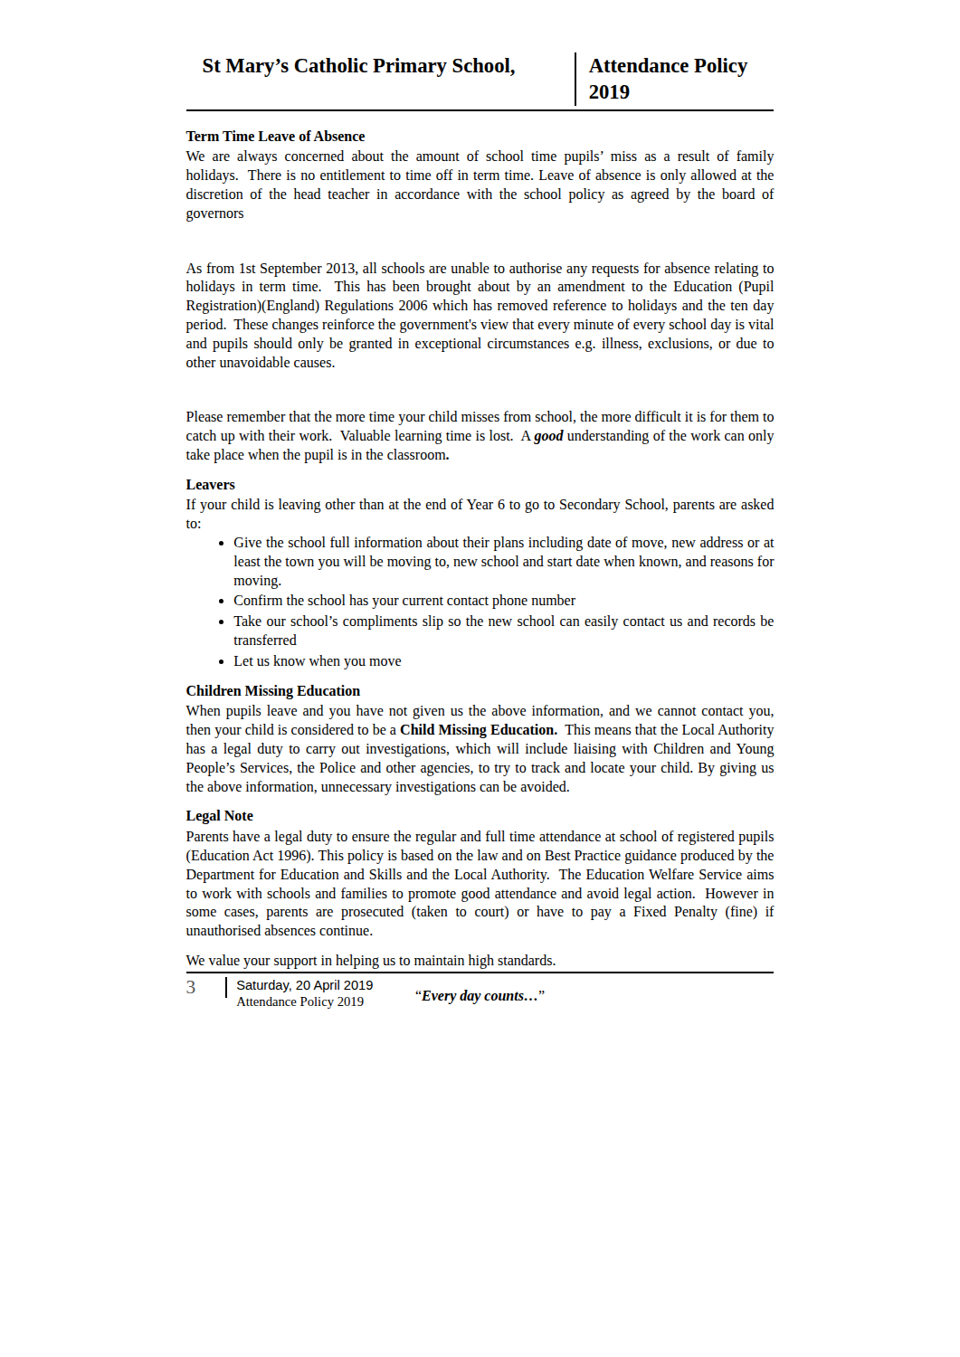St Mary’s Catholic Primary School,
Attendance Policy 2019
Term Time Leave of Absence
We are always concerned about the amount of school time pupils’ miss as a result of family holidays. There is no entitlement to time off in term time. Leave of absence is only allowed at the discretion of the head teacher in accordance with the school policy as agreed by the board of governors
As from 1st September 2013, all schools are unable to authorise any requests for absence relating to holidays in term time. This has been brought about by an amendment to the Education (Pupil Registration)(England) Regulations 2006 which has removed reference to holidays and the ten day period. These changes reinforce the government's view that every minute of every school day is vital and pupils should only be granted in exceptional circumstances e.g. illness, exclusions, or due to other unavoidable causes.
Please remember that the more time your child misses from school, the more difficult it is for them to catch up with their work. Valuable learning time is lost. A good understanding of the work can only take place when the pupil is in the classroom.
Leavers
If your child is leaving other than at the end of Year 6 to go to Secondary School, parents are asked to:
Give the school full information about their plans including date of move, new address or at least the town you will be moving to, new school and start date when known, and reasons for moving.
Confirm the school has your current contact phone number
Take our school’s compliments slip so the new school can easily contact us and records be transferred
Let us know when you move
Children Missing Education
When pupils leave and you have not given us the above information, and we cannot contact you, then your child is considered to be a Child Missing Education. This means that the Local Authority has a legal duty to carry out investigations, which will include liaising with Children and Young People’s Services, the Police and other agencies, to try to track and locate your child. By giving us the above information, unnecessary investigations can be avoided.
Legal Note
Parents have a legal duty to ensure the regular and full time attendance at school of registered pupils (Education Act 1996). This policy is based on the law and on Best Practice guidance produced by the Department for Education and Skills and the Local Authority. The Education Welfare Service aims to work with schools and families to promote good attendance and avoid legal action. However in some cases, parents are prosecuted (taken to court) or have to pay a Fixed Penalty (fine) if unauthorised absences continue.
We value your support in helping us to maintain high standards.
“Every day counts…”
3
Saturday, 20 April 2019
Attendance Policy 2019